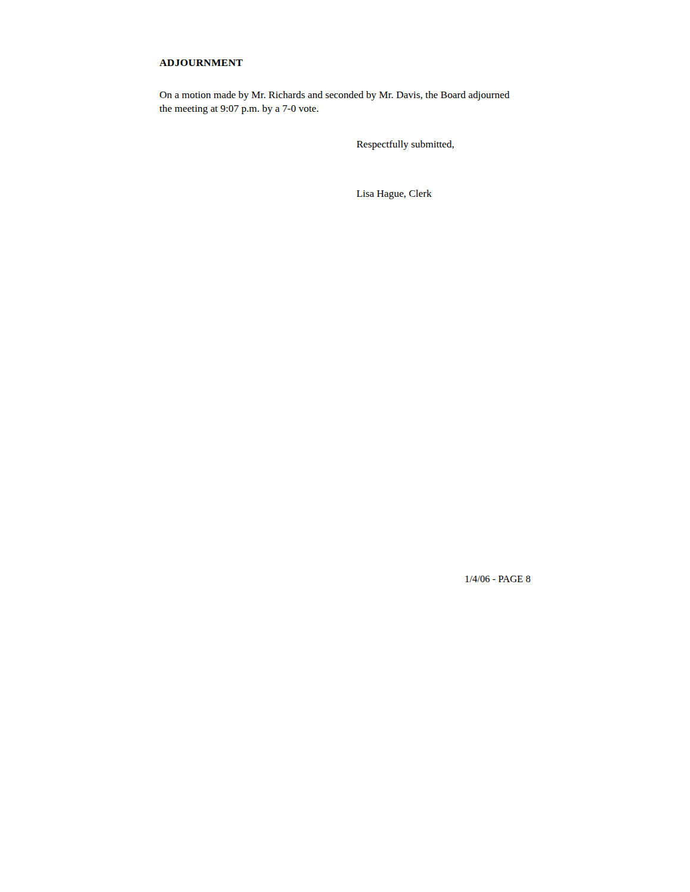ADJOURNMENT
On a motion made by Mr. Richards and seconded by Mr. Davis, the Board adjourned the meeting at 9:07 p.m. by a 7-0 vote.
Respectfully submitted,
Lisa Hague, Clerk
1/4/06 - PAGE 8